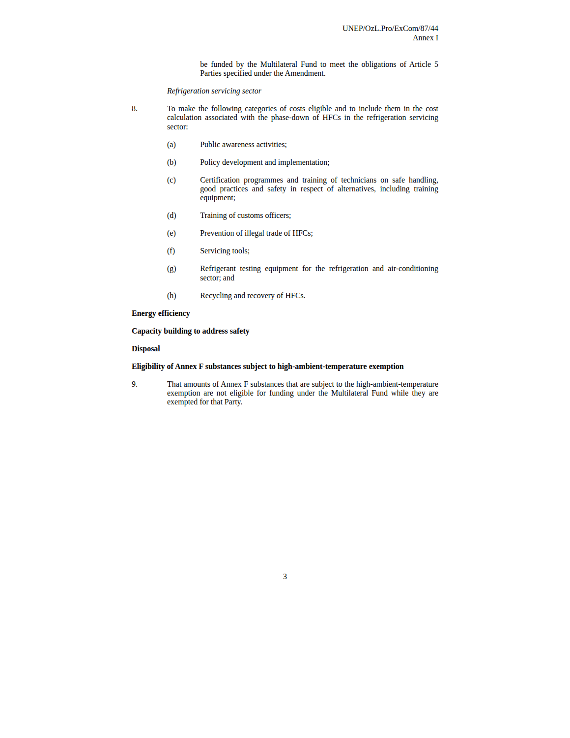UNEP/OzL.Pro/ExCom/87/44
Annex I
be funded by the Multilateral Fund to meet the obligations of Article 5 Parties specified under the Amendment.
Refrigeration servicing sector
8. To make the following categories of costs eligible and to include them in the cost calculation associated with the phase-down of HFCs in the refrigeration servicing sector:
(a) Public awareness activities;
(b) Policy development and implementation;
(c) Certification programmes and training of technicians on safe handling, good practices and safety in respect of alternatives, including training equipment;
(d) Training of customs officers;
(e) Prevention of illegal trade of HFCs;
(f) Servicing tools;
(g) Refrigerant testing equipment for the refrigeration and air-conditioning sector; and
(h) Recycling and recovery of HFCs.
Energy efficiency
Capacity building to address safety
Disposal
Eligibility of Annex F substances subject to high-ambient-temperature exemption
9. That amounts of Annex F substances that are subject to the high-ambient-temperature exemption are not eligible for funding under the Multilateral Fund while they are exempted for that Party.
3